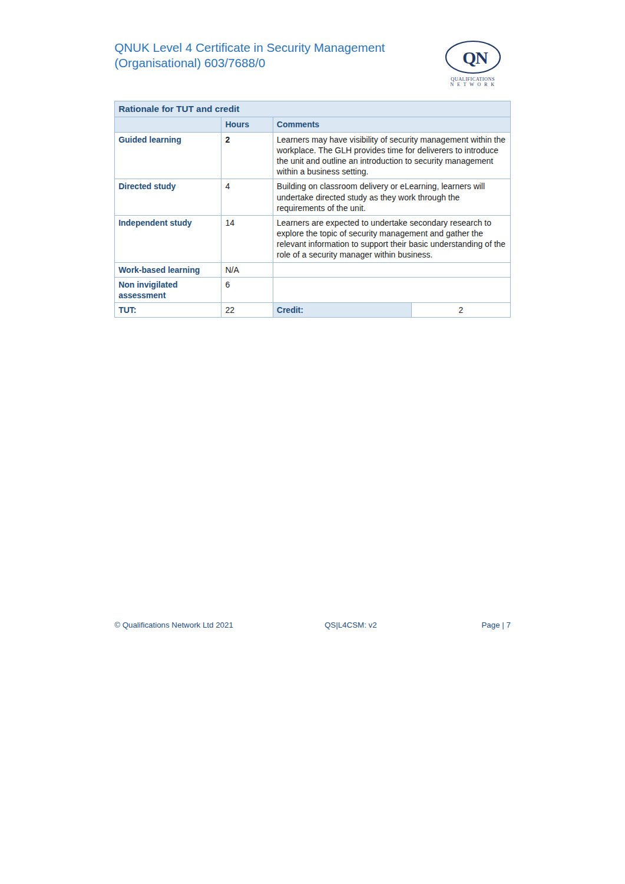QNUK Level 4 Certificate in Security Management (Organisational) 603/7688/0
Q N
QUALIFICATIONS
N E T W O R K
| Rationale for TUT and credit |
| | Hours | Comments |
| Guided learning | 2 | Learners may have visibility of security management within the workplace. The GLH provides time for deliverers to introduce the unit and outline an introduction to security management within a business setting. |
| Directed study | 4 | Building on classroom delivery or eLearning, learners will undertake directed study as they work through the requirements of the unit. |
| Independent study | 14 | Learners are expected to undertake secondary research to explore the topic of security management and gather the relevant information to support their basic understanding of the role of a security manager within business. |
| Work-based learning | N/A | |
| Non invigilated assessment | 6 | |
| TUT: | 22 | Credit: | 2 |
© Qualifications Network Ltd 2021
QS|L4CSM: v2
Page | 7